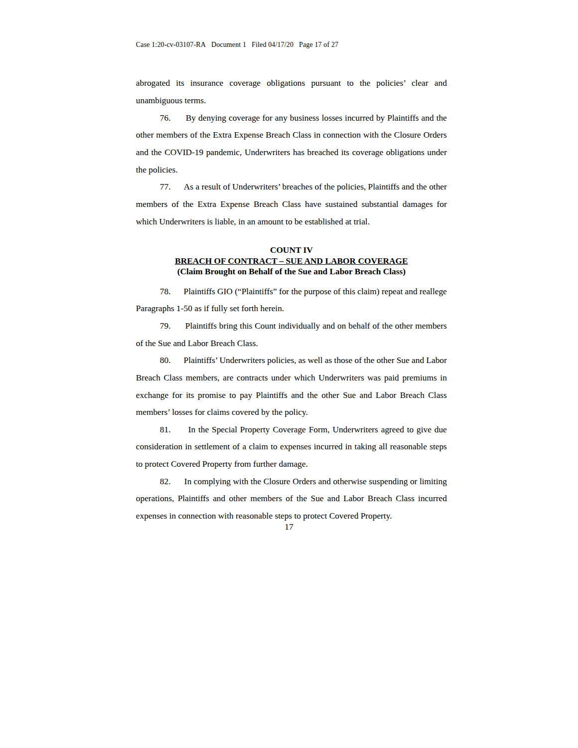Case 1:20-cv-03107-RA Document 1 Filed 04/17/20 Page 17 of 27
abrogated its insurance coverage obligations pursuant to the policies’ clear and unambiguous terms.
76. By denying coverage for any business losses incurred by Plaintiffs and the other members of the Extra Expense Breach Class in connection with the Closure Orders and the COVID-19 pandemic, Underwriters has breached its coverage obligations under the policies.
77. As a result of Underwriters’ breaches of the policies, Plaintiffs and the other members of the Extra Expense Breach Class have sustained substantial damages for which Underwriters is liable, in an amount to be established at trial.
COUNT IV
BREACH OF CONTRACT – SUE AND LABOR COVERAGE
(Claim Brought on Behalf of the Sue and Labor Breach Class)
78. Plaintiffs GIO (“Plaintiffs” for the purpose of this claim) repeat and reallege Paragraphs 1-50 as if fully set forth herein.
79. Plaintiffs bring this Count individually and on behalf of the other members of the Sue and Labor Breach Class.
80. Plaintiffs’ Underwriters policies, as well as those of the other Sue and Labor Breach Class members, are contracts under which Underwriters was paid premiums in exchange for its promise to pay Plaintiffs and the other Sue and Labor Breach Class members’ losses for claims covered by the policy.
81. In the Special Property Coverage Form, Underwriters agreed to give due consideration in settlement of a claim to expenses incurred in taking all reasonable steps to protect Covered Property from further damage.
82. In complying with the Closure Orders and otherwise suspending or limiting operations, Plaintiffs and other members of the Sue and Labor Breach Class incurred expenses in connection with reasonable steps to protect Covered Property.
17